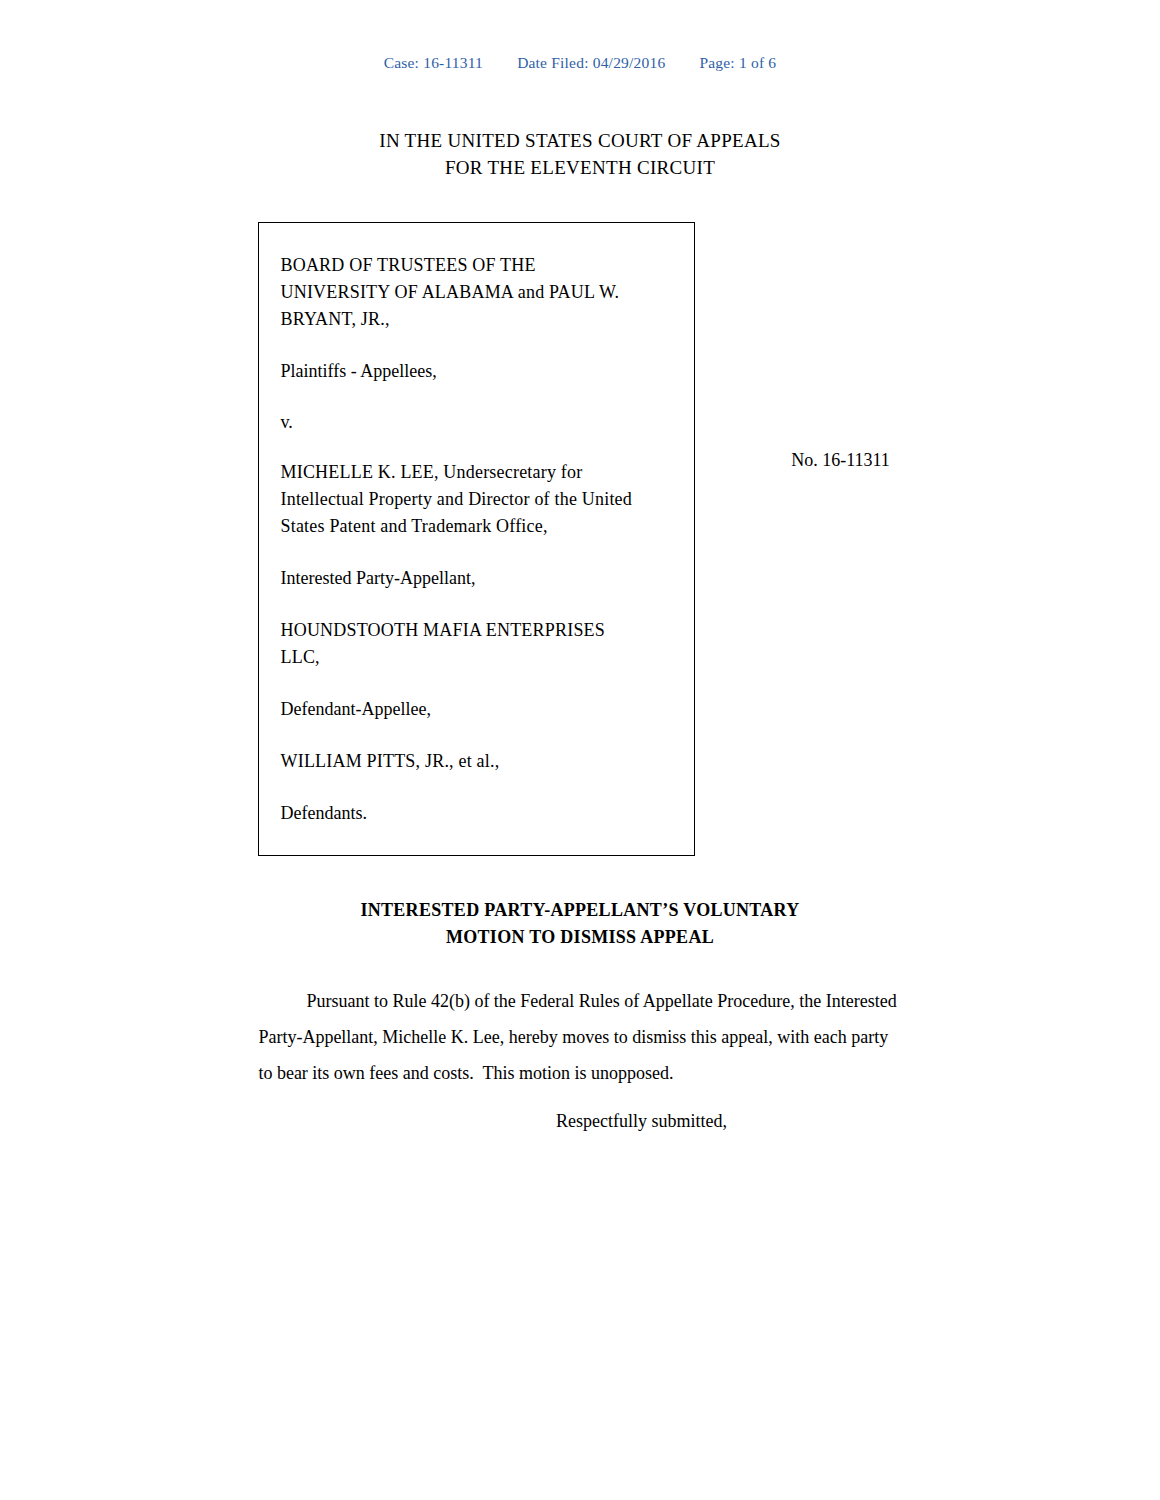Case: 16-11311 Date Filed: 04/29/2016 Page: 1 of 6
IN THE UNITED STATES COURT OF APPEALS
FOR THE ELEVENTH CIRCUIT
BOARD OF TRUSTEES OF THE
UNIVERSITY OF ALABAMA and PAUL W.
BRYANT, JR.,
Plaintiffs - Appellees,
v.
MICHELLE K. LEE, Undersecretary for
Intellectual Property and Director of the United
States Patent and Trademark Office,
Interested Party-Appellant,
HOUNDSTOOTH MAFIA ENTERPRISES
LLC,
Defendant-Appellee,
WILLIAM PITTS, JR., et al.,
Defendants.
No. 16-11311
INTERESTED PARTY-APPELLANT’S VOLUNTARY
MOTION TO DISMISS APPEAL
Pursuant to Rule 42(b) of the Federal Rules of Appellate Procedure, the Interested Party-Appellant, Michelle K. Lee, hereby moves to dismiss this appeal, with each party to bear its own fees and costs. This motion is unopposed.
Respectfully submitted,